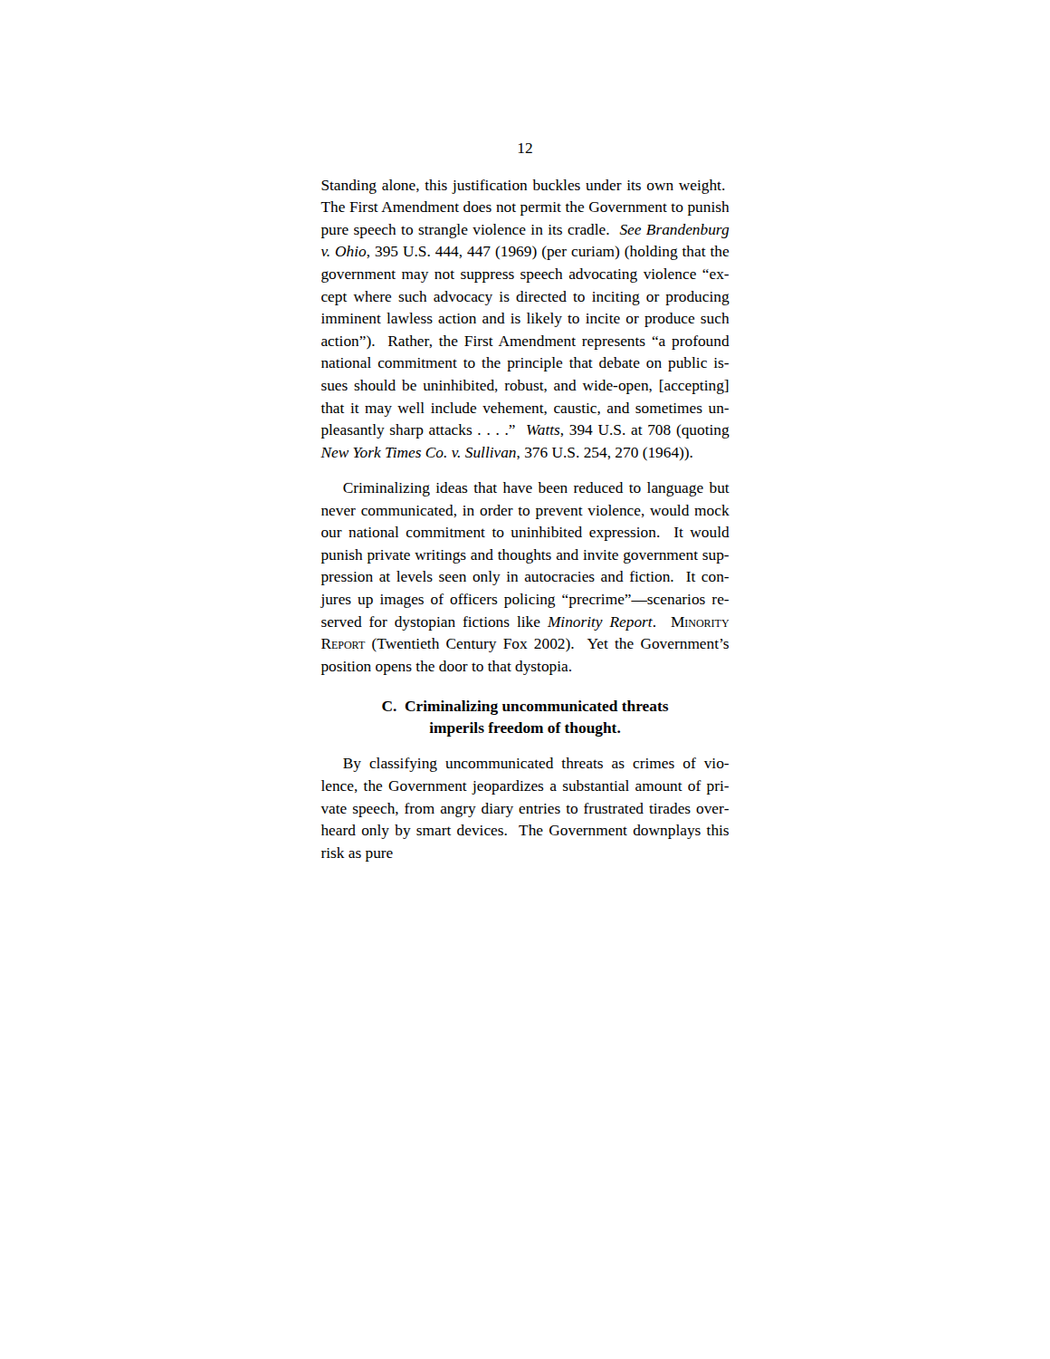12
Standing alone, this justification buckles under its own weight. The First Amendment does not permit the Government to punish pure speech to strangle violence in its cradle. See Brandenburg v. Ohio, 395 U.S. 444, 447 (1969) (per curiam) (holding that the government may not suppress speech advocating violence “except where such advocacy is directed to inciting or producing imminent lawless action and is likely to incite or produce such action”). Rather, the First Amendment represents “a profound national commitment to the principle that debate on public issues should be uninhibited, robust, and wide-open, [accepting] that it may well include vehement, caustic, and sometimes unpleasantly sharp attacks . . . .” Watts, 394 U.S. at 708 (quoting New York Times Co. v. Sullivan, 376 U.S. 254, 270 (1964)).
Criminalizing ideas that have been reduced to language but never communicated, in order to prevent violence, would mock our national commitment to uninhibited expression. It would punish private writings and thoughts and invite government suppression at levels seen only in autocracies and fiction. It conjures up images of officers policing “precrime”—scenarios reserved for dystopian fictions like Minority Report. Minority Report (Twentieth Century Fox 2002). Yet the Government’s position opens the door to that dystopia.
C. Criminalizing uncommunicated threats imperils freedom of thought.
By classifying uncommunicated threats as crimes of violence, the Government jeopardizes a substantial amount of private speech, from angry diary entries to frustrated tirades overheard only by smart devices. The Government downplays this risk as pure